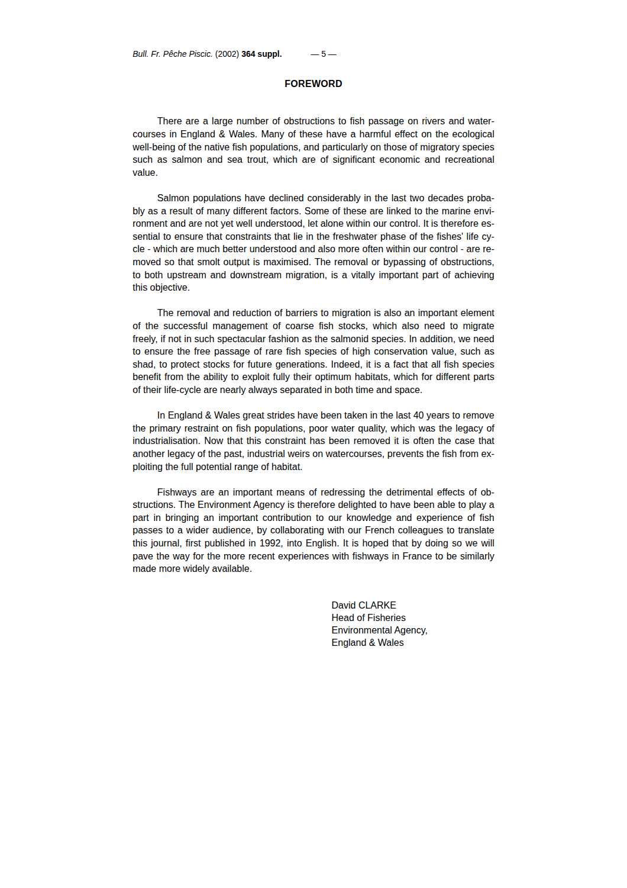Bull. Fr. Pêche Piscic. (2002) 364 suppl. — 5 —
FOREWORD
There are a large number of obstructions to fish passage on rivers and watercourses in England & Wales. Many of these have a harmful effect on the ecological well-being of the native fish populations, and particularly on those of migratory species such as salmon and sea trout, which are of significant economic and recreational value.
Salmon populations have declined considerably in the last two decades probably as a result of many different factors. Some of these are linked to the marine environment and are not yet well understood, let alone within our control. It is therefore essential to ensure that constraints that lie in the freshwater phase of the fishes' life cycle - which are much better understood and also more often within our control - are removed so that smolt output is maximised. The removal or bypassing of obstructions, to both upstream and downstream migration, is a vitally important part of achieving this objective.
The removal and reduction of barriers to migration is also an important element of the successful management of coarse fish stocks, which also need to migrate freely, if not in such spectacular fashion as the salmonid species. In addition, we need to ensure the free passage of rare fish species of high conservation value, such as shad, to protect stocks for future generations. Indeed, it is a fact that all fish species benefit from the ability to exploit fully their optimum habitats, which for different parts of their life-cycle are nearly always separated in both time and space.
In England & Wales great strides have been taken in the last 40 years to remove the primary restraint on fish populations, poor water quality, which was the legacy of industrialisation. Now that this constraint has been removed it is often the case that another legacy of the past, industrial weirs on watercourses, prevents the fish from exploiting the full potential range of habitat.
Fishways are an important means of redressing the detrimental effects of obstructions. The Environment Agency is therefore delighted to have been able to play a part in bringing an important contribution to our knowledge and experience of fish passes to a wider audience, by collaborating with our French colleagues to translate this journal, first published in 1992, into English. It is hoped that by doing so we will pave the way for the more recent experiences with fishways in France to be similarly made more widely available.
David CLARKE
Head of Fisheries
Environmental Agency,
England & Wales